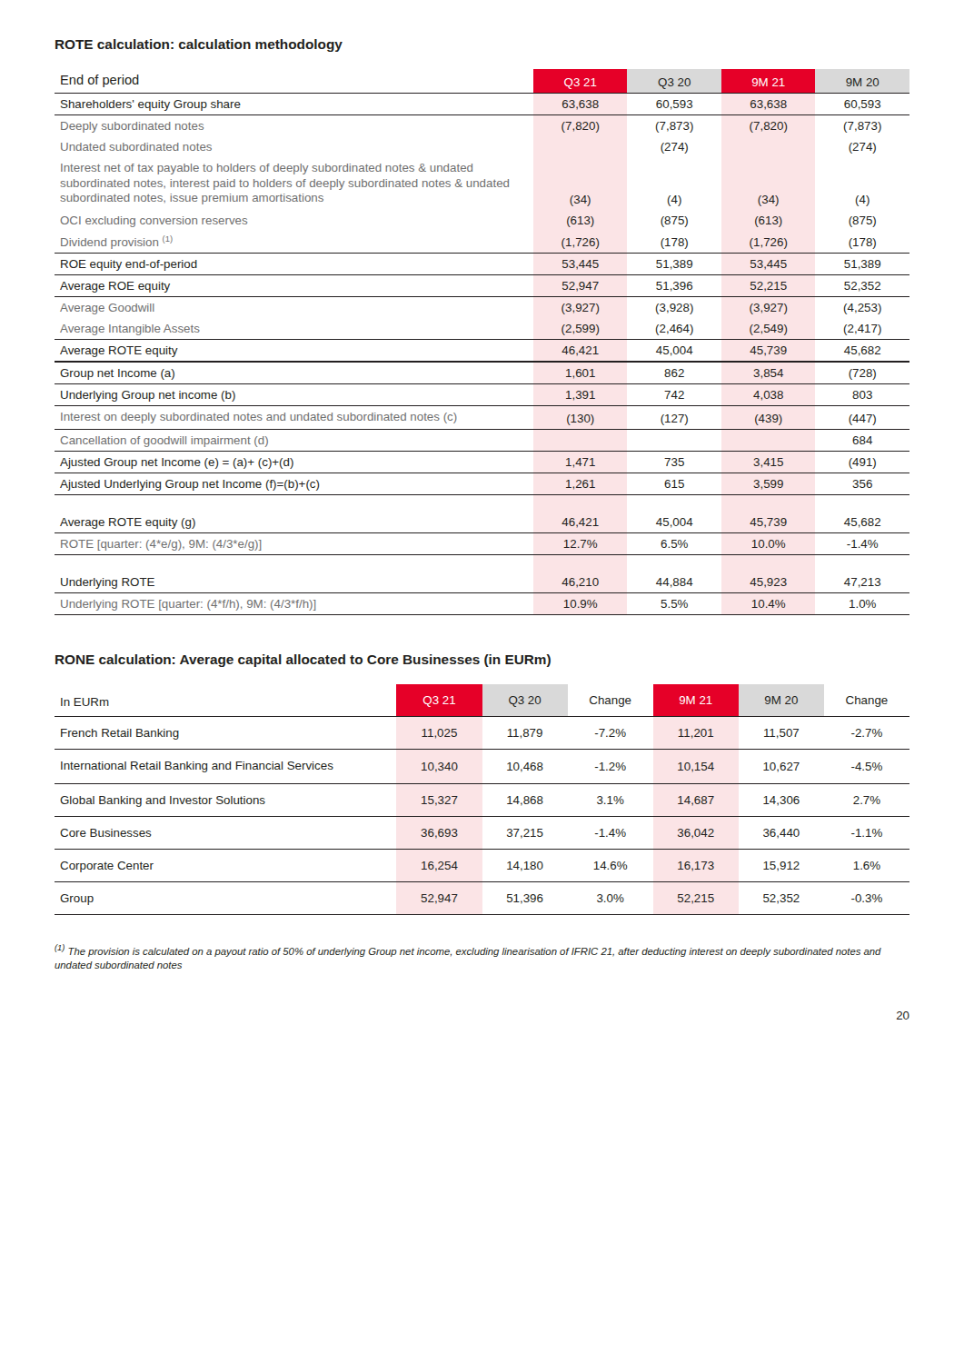ROTE calculation: calculation methodology
| End of period | Q3 21 | Q3 20 | 9M 21 | 9M 20 |
| --- | --- | --- | --- | --- |
| Shareholders' equity Group share | 63,638 | 60,593 | 63,638 | 60,593 |
| Deeply subordinated notes | (7,820) | (7,873) | (7,820) | (7,873) |
| Undated subordinated notes | | (274) | | (274) |
| Interest net of tax payable to holders of deeply subordinated notes & undated subordinated notes, interest paid to holders of deeply subordinated notes & undated subordinated notes, issue premium amortisations | (34) | (4) | (34) | (4) |
| OCI excluding conversion reserves | (613) | (875) | (613) | (875) |
| Dividend provision (1) | (1,726) | (178) | (1,726) | (178) |
| ROE equity end-of-period | 53,445 | 51,389 | 53,445 | 51,389 |
| Average ROE equity | 52,947 | 51,396 | 52,215 | 52,352 |
| Average Goodwill | (3,927) | (3,928) | (3,927) | (4,253) |
| Average Intangible Assets | (2,599) | (2,464) | (2,549) | (2,417) |
| Average ROTE equity | 46,421 | 45,004 | 45,739 | 45,682 |
| Group net Income (a) | 1,601 | 862 | 3,854 | (728) |
| Underlying Group net income (b) | 1,391 | 742 | 4,038 | 803 |
| Interest on deeply subordinated notes and undated subordinated notes (c) | (130) | (127) | (439) | (447) |
| Cancellation of goodwill impairment (d) | | | | 684 |
| Ajusted Group net Income (e) = (a)+ (c)+(d) | 1,471 | 735 | 3,415 | (491) |
| Ajusted Underlying Group net Income (f)=(b)+(c) | 1,261 | 615 | 3,599 | 356 |
| Average ROTE equity (g) | 46,421 | 45,004 | 45,739 | 45,682 |
| ROTE [quarter: (4*e/g), 9M: (4/3*e/g)] | 12.7% | 6.5% | 10.0% | -1.4% |
| Underlying ROTE | 46,210 | 44,884 | 45,923 | 47,213 |
| Underlying ROTE [quarter: (4*f/h), 9M: (4/3*f/h)] | 10.9% | 5.5% | 10.4% | 1.0% |
RONE calculation: Average capital allocated to Core Businesses (in EURm)
| In EURm | Q3 21 | Q3 20 | Change | 9M 21 | 9M 20 | Change |
| --- | --- | --- | --- | --- | --- | --- |
| French Retail Banking | 11,025 | 11,879 | -7.2% | 11,201 | 11,507 | -2.7% |
| International Retail Banking and Financial Services | 10,340 | 10,468 | -1.2% | 10,154 | 10,627 | -4.5% |
| Global Banking and Investor Solutions | 15,327 | 14,868 | 3.1% | 14,687 | 14,306 | 2.7% |
| Core Businesses | 36,693 | 37,215 | -1.4% | 36,042 | 36,440 | -1.1% |
| Corporate Center | 16,254 | 14,180 | 14.6% | 16,173 | 15,912 | 1.6% |
| Group | 52,947 | 51,396 | 3.0% | 52,215 | 52,352 | -0.3% |
(1) The provision is calculated on a payout ratio of 50% of underlying Group net income, excluding linearisation of IFRIC 21, after deducting interest on deeply subordinated notes and undated subordinated notes
20